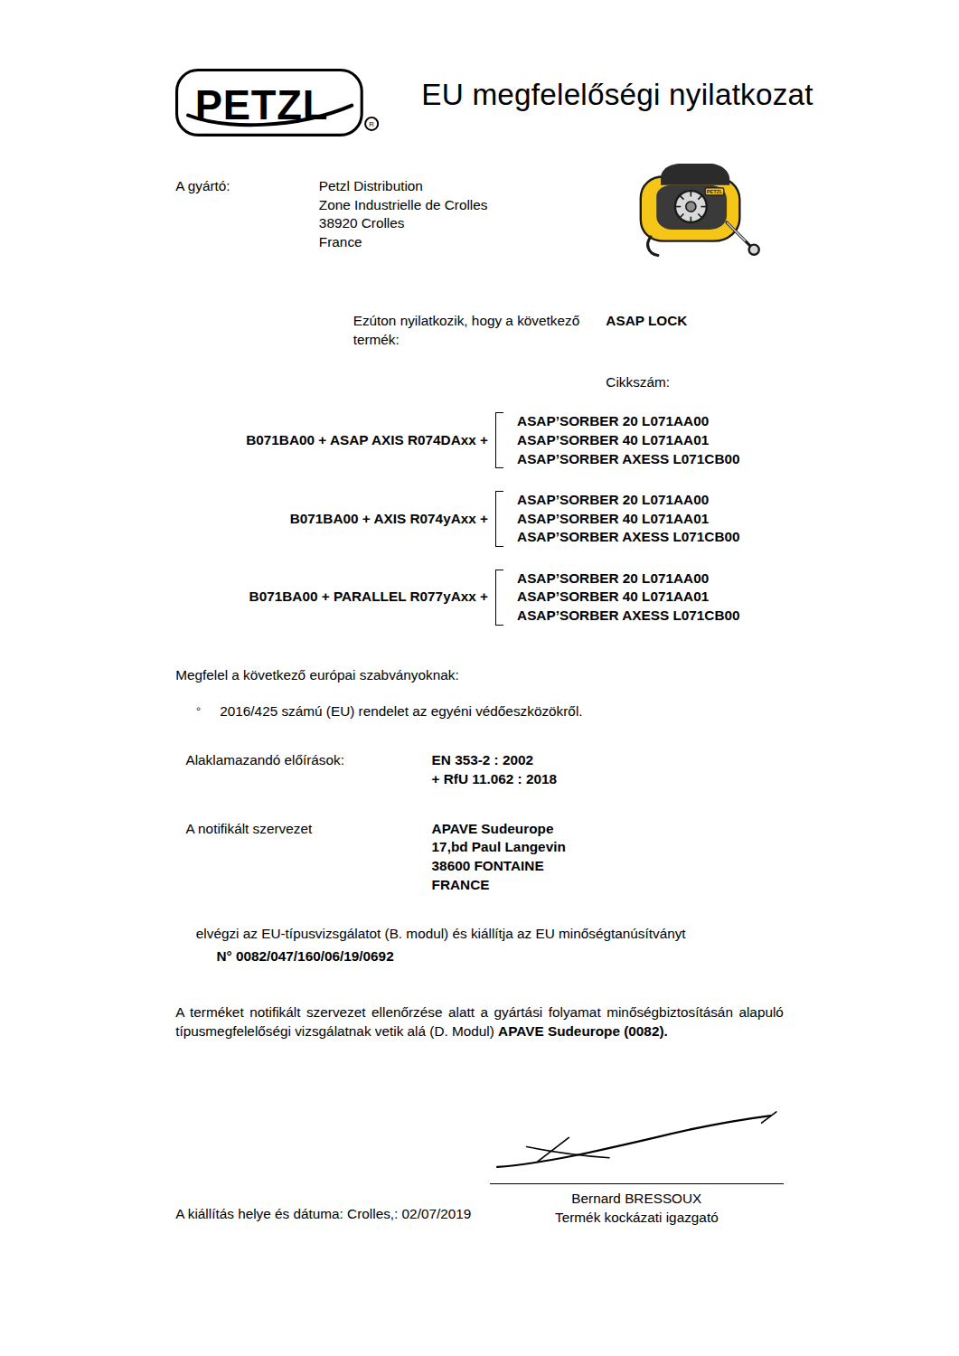PETZL R
EU megfelelőségi nyilatkozat
A gyártó:
Petzl Distribution
Zone Industrielle de Crolles
38920 Crolles
France
PETZL
Ezúton nyilatkozik, hogy a következő termék:
ASAP LOCK
Cikkszám:
B071BA00 + ASAP AXIS R074DAxx +
ASAP’SORBER 20 L071AA00
ASAP’SORBER 40 L071AA01
ASAP’SORBER AXESS L071CB00
B071BA00 + AXIS R074yAxx +
ASAP’SORBER 20 L071AA00
ASAP’SORBER 40 L071AA01
ASAP’SORBER AXESS L071CB00
B071BA00 + PARALLEL R077yAxx +
ASAP’SORBER 20 L071AA00
ASAP’SORBER 40 L071AA01
ASAP’SORBER AXESS L071CB00
Megfelel a következő európai szabványoknak:
2016/425 számú (EU) rendelet az egyéni védőeszközökről.
Alaklamazandó előírások:
EN 353-2 : 2002
+ RfU 11.062 : 2018
A notifikált szervezet
APAVE Sudeurope
17,bd Paul Langevin
38600 FONTAINE
FRANCE
elvégzi az EU-típusvizsgálatot (B. modul) és kiállítja az EU minőségtanúsítványt
N° 0082/047/160/06/19/0692
A terméket notifikált szervezet ellenőrzése alatt a gyártási folyamat minőségbiztosításán alapuló típusmegfelelőségi vizsgálatnak vetik alá (D. Modul) APAVE Sudeurope (0082).
A kiállítás helye és dátuma: Crolles,: 02/07/2019
Bernard BRESSOUX
Termék kockázati igazgató